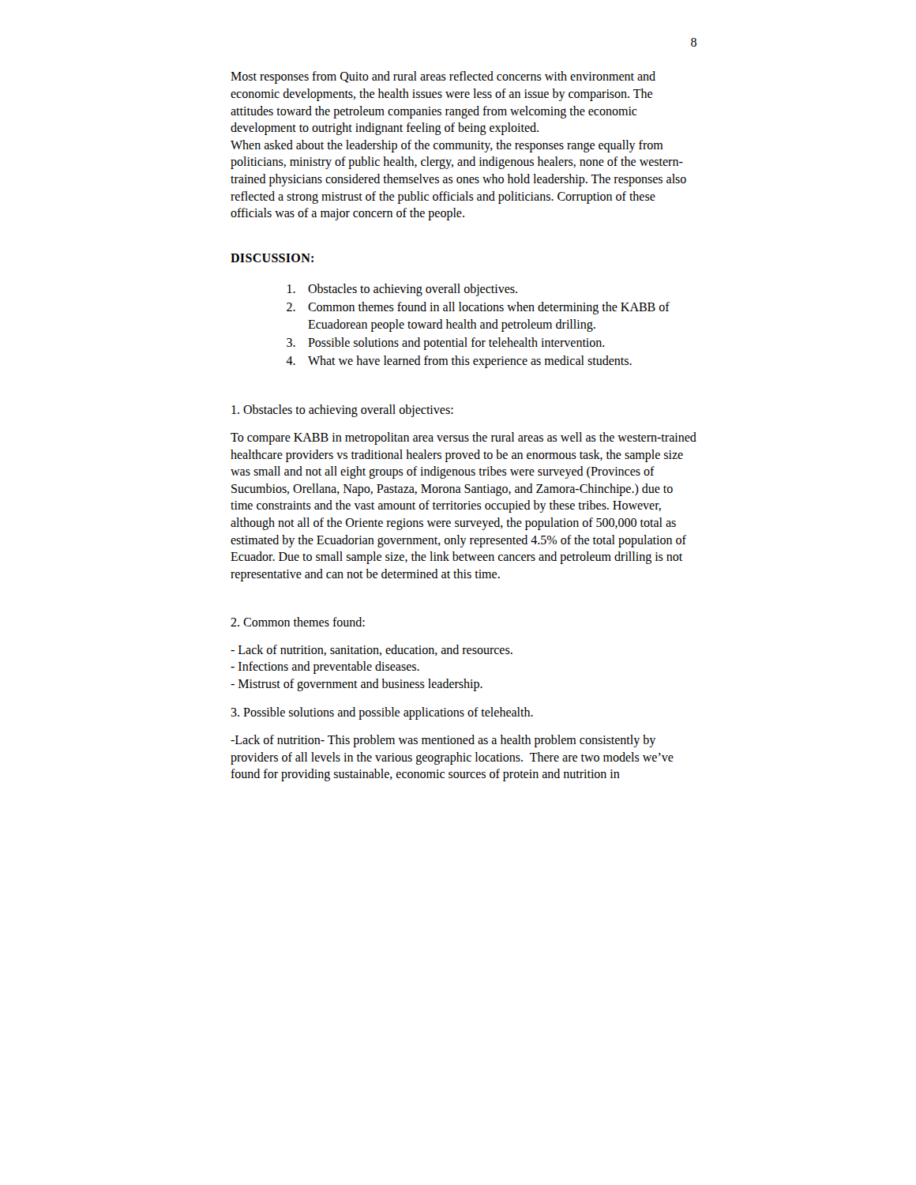8
Most responses from Quito and rural areas reflected concerns with environment and economic developments, the health issues were less of an issue by comparison. The attitudes toward the petroleum companies ranged from welcoming the economic development to outright indignant feeling of being exploited.
When asked about the leadership of the community, the responses range equally from politicians, ministry of public health, clergy, and indigenous healers, none of the western-trained physicians considered themselves as ones who hold leadership. The responses also reflected a strong mistrust of the public officials and politicians. Corruption of these officials was of a major concern of the people.
DISCUSSION:
Obstacles to achieving overall objectives.
Common themes found in all locations when determining the KABB of Ecuadorean people toward health and petroleum drilling.
Possible solutions and potential for telehealth intervention.
What we have learned from this experience as medical students.
1. Obstacles to achieving overall objectives:
To compare KABB in metropolitan area versus the rural areas as well as the western-trained healthcare providers vs traditional healers proved to be an enormous task, the sample size was small and not all eight groups of indigenous tribes were surveyed (Provinces of Sucumbios, Orellana, Napo, Pastaza, Morona Santiago, and Zamora-Chinchipe.) due to time constraints and the vast amount of territories occupied by these tribes. However, although not all of the Oriente regions were surveyed, the population of 500,000 total as estimated by the Ecuadorian government, only represented 4.5% of the total population of Ecuador. Due to small sample size, the link between cancers and petroleum drilling is not representative and can not be determined at this time.
2. Common themes found:
- Lack of nutrition, sanitation, education, and resources.
- Infections and preventable diseases.
- Mistrust of government and business leadership.
3. Possible solutions and possible applications of telehealth.
-Lack of nutrition- This problem was mentioned as a health problem consistently by providers of all levels in the various geographic locations. There are two models we’ve found for providing sustainable, economic sources of protein and nutrition in